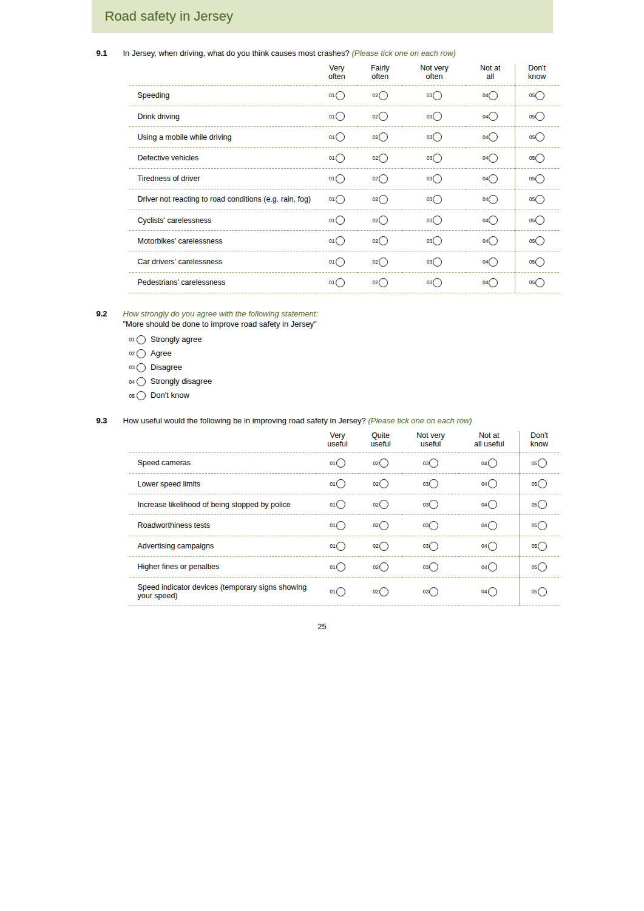Road safety in Jersey
9.1
In Jersey, when driving, what do you think causes most crashes? (Please tick one on each row)
| | Very often | Fairly often | Not very often | Not at all | Don't know |
| --- | --- | --- | --- | --- | --- |
| Speeding | 01 | 02 | 03 | 04 | 05 |
| Drink driving | 01 | 02 | 03 | 04 | 05 |
| Using a mobile while driving | 01 | 02 | 03 | 04 | 05 |
| Defective vehicles | 01 | 02 | 03 | 04 | 05 |
| Tiredness of driver | 01 | 02 | 03 | 04 | 05 |
| Driver not reacting to road conditions (e.g. rain, fog) | 01 | 02 | 03 | 04 | 05 |
| Cyclists' carelessness | 01 | 02 | 03 | 04 | 05 |
| Motorbikes' carelessness | 01 | 02 | 03 | 04 | 05 |
| Car drivers' carelessness | 01 | 02 | 03 | 04 | 05 |
| Pedestrians' carelessness | 01 | 02 | 03 | 04 | 05 |
9.2
How strongly do you agree with the following statement:
"More should be done to improve road safety in Jersey"
01 Strongly agree
02 Agree
03 Disagree
04 Strongly disagree
05 Don't know
9.3
How useful would the following be in improving road safety in Jersey? (Please tick one on each row)
| | Very useful | Quite useful | Not very useful | Not at all useful | Don't know |
| --- | --- | --- | --- | --- | --- |
| Speed cameras | 01 | 02 | 03 | 04 | 05 |
| Lower speed limits | 01 | 02 | 03 | 04 | 05 |
| Increase likelihood of being stopped by police | 01 | 02 | 03 | 04 | 05 |
| Roadworthiness tests | 01 | 02 | 03 | 04 | 05 |
| Advertising campaigns | 01 | 02 | 03 | 04 | 05 |
| Higher fines or penalties | 01 | 02 | 03 | 04 | 05 |
| Speed indicator devices (temporary signs showing your speed) | 01 | 02 | 03 | 04 | 05 |
25